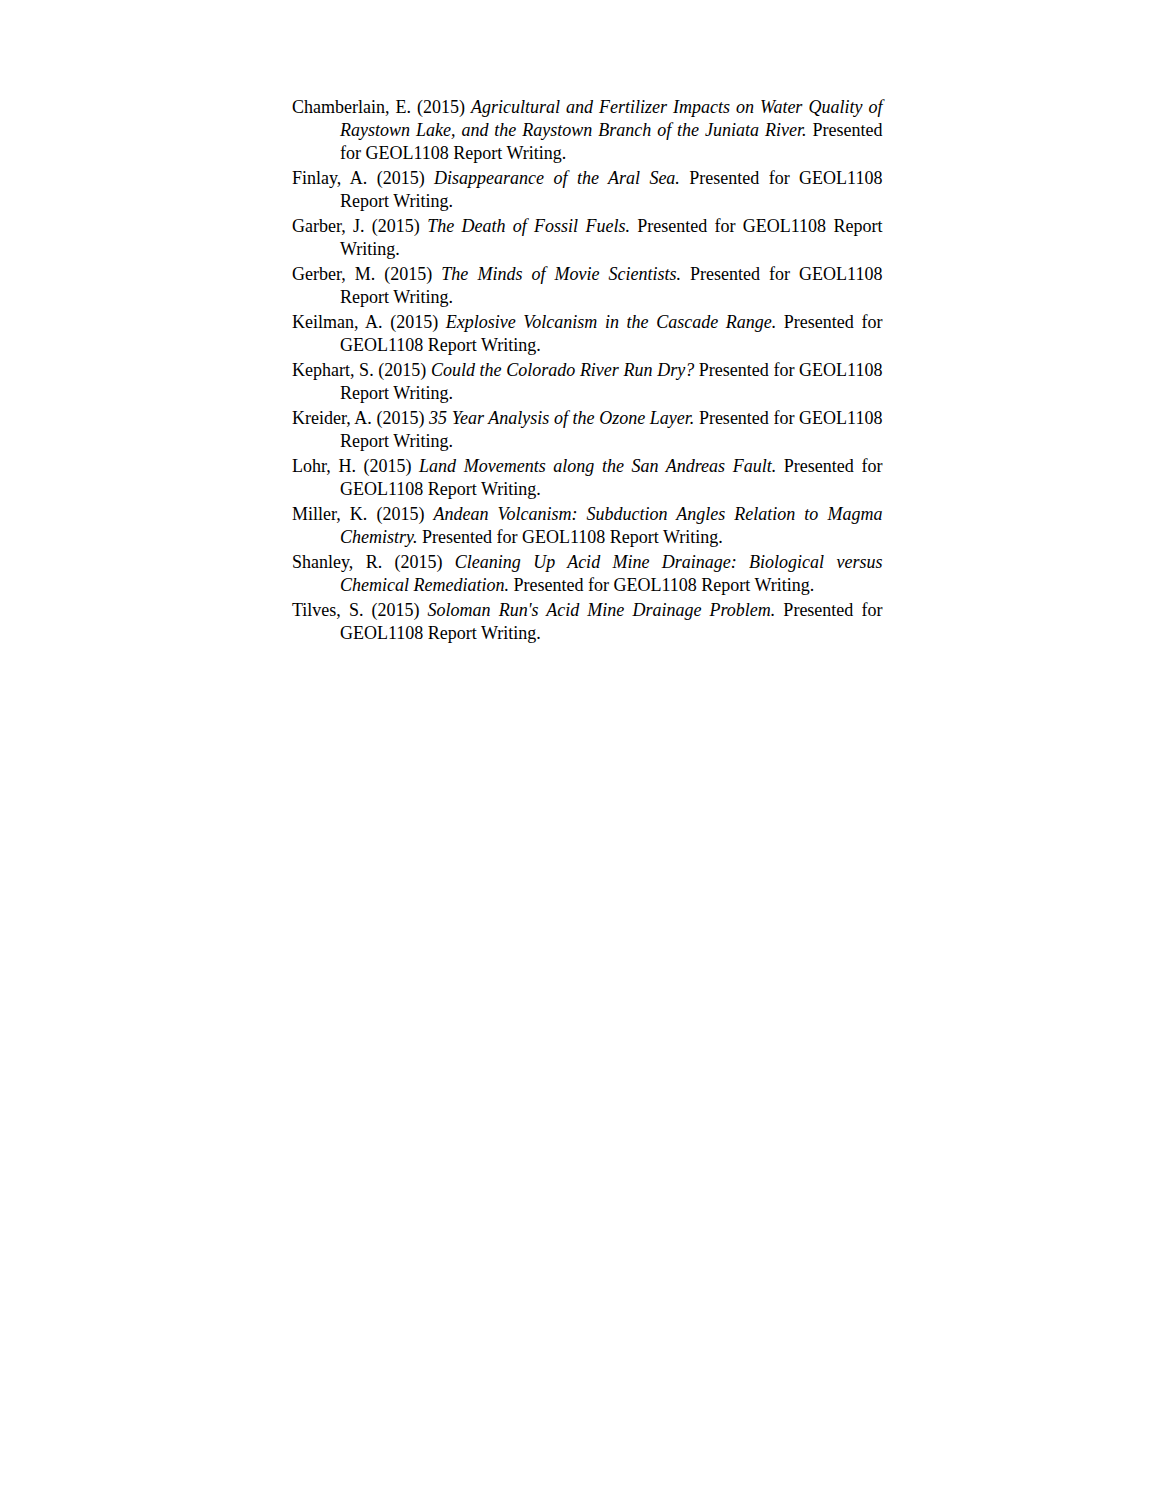Chamberlain, E. (2015) Agricultural and Fertilizer Impacts on Water Quality of Raystown Lake, and the Raystown Branch of the Juniata River. Presented for GEOL1108 Report Writing.
Finlay, A. (2015) Disappearance of the Aral Sea. Presented for GEOL1108 Report Writing.
Garber, J. (2015) The Death of Fossil Fuels. Presented for GEOL1108 Report Writing.
Gerber, M. (2015) The Minds of Movie Scientists. Presented for GEOL1108 Report Writing.
Keilman, A. (2015) Explosive Volcanism in the Cascade Range. Presented for GEOL1108 Report Writing.
Kephart, S. (2015) Could the Colorado River Run Dry? Presented for GEOL1108 Report Writing.
Kreider, A. (2015) 35 Year Analysis of the Ozone Layer. Presented for GEOL1108 Report Writing.
Lohr, H. (2015) Land Movements along the San Andreas Fault. Presented for GEOL1108 Report Writing.
Miller, K. (2015) Andean Volcanism: Subduction Angles Relation to Magma Chemistry. Presented for GEOL1108 Report Writing.
Shanley, R. (2015) Cleaning Up Acid Mine Drainage: Biological versus Chemical Remediation. Presented for GEOL1108 Report Writing.
Tilves, S. (2015) Soloman Run's Acid Mine Drainage Problem. Presented for GEOL1108 Report Writing.